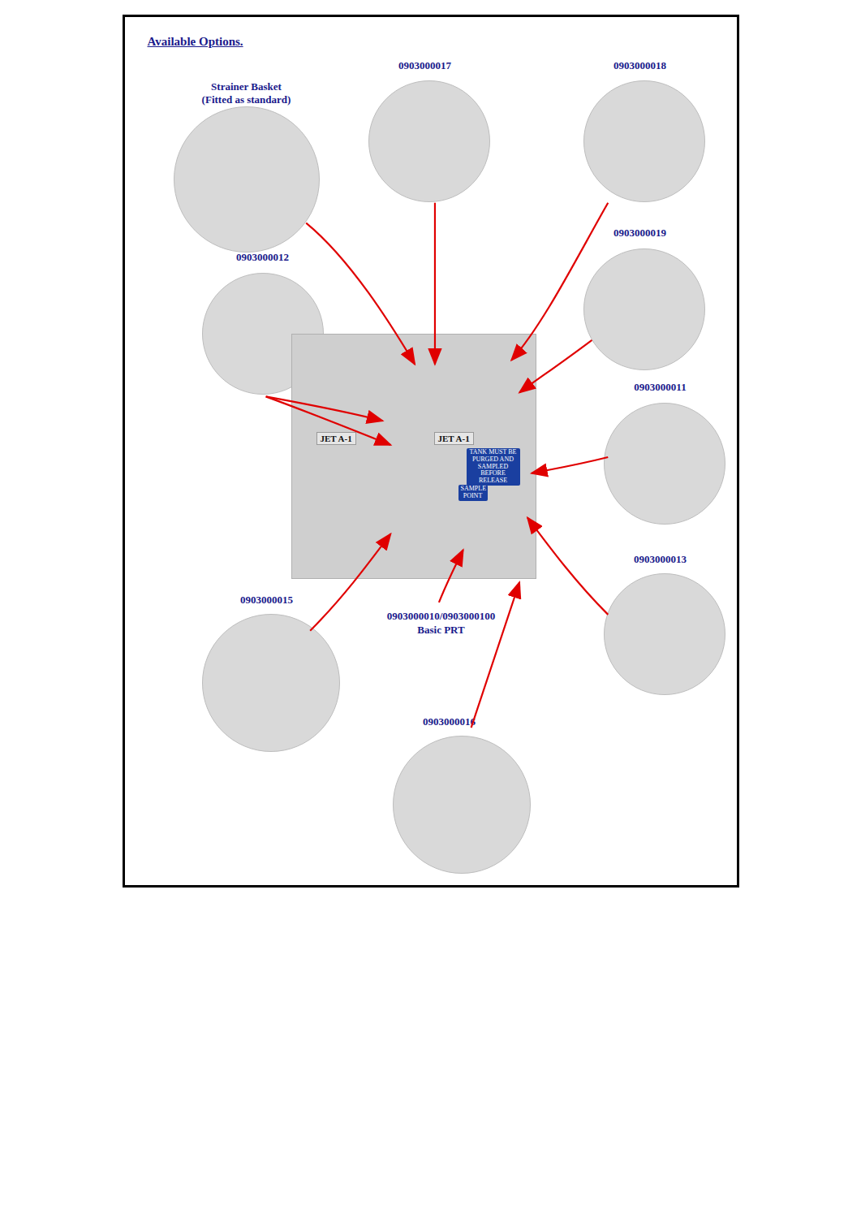Available Options.
Strainer Basket
(Fitted as standard)
0903000017
0903000018
0903000019
0903000011
0903000013
0903000012
0903000015
0903000016
0903000010/0903000100
Basic PRT
JET A-1
JET A-1
TANK MUST BE
PURGED AND SAMPLED
BEFORE RELEASE
SAMPLE
POINT